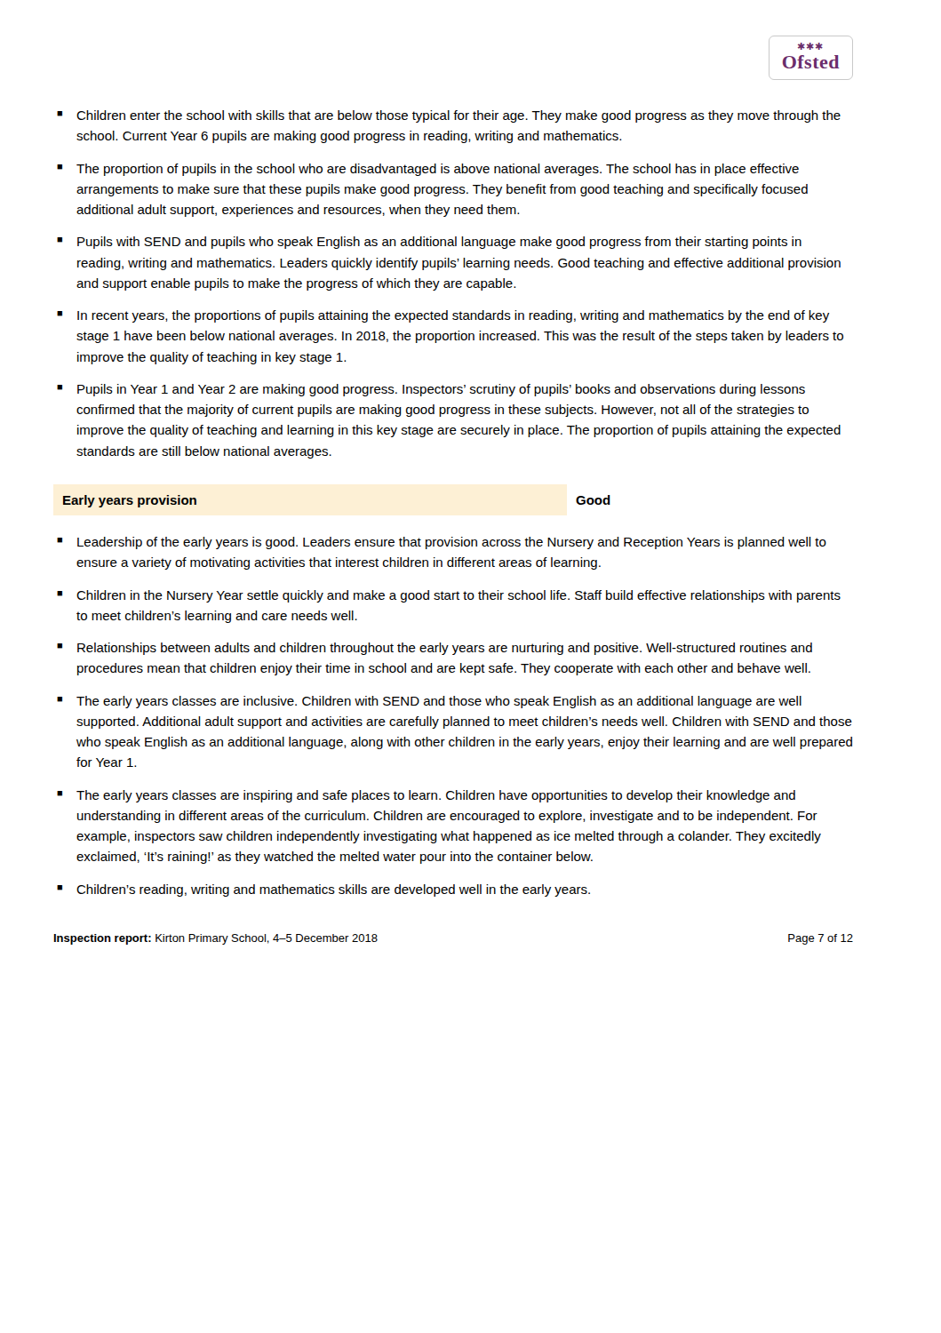✱✱✱ Ofsted
Children enter the school with skills that are below those typical for their age. They make good progress as they move through the school. Current Year 6 pupils are making good progress in reading, writing and mathematics.
The proportion of pupils in the school who are disadvantaged is above national averages. The school has in place effective arrangements to make sure that these pupils make good progress. They benefit from good teaching and specifically focused additional adult support, experiences and resources, when they need them.
Pupils with SEND and pupils who speak English as an additional language make good progress from their starting points in reading, writing and mathematics. Leaders quickly identify pupils’ learning needs. Good teaching and effective additional provision and support enable pupils to make the progress of which they are capable.
In recent years, the proportions of pupils attaining the expected standards in reading, writing and mathematics by the end of key stage 1 have been below national averages. In 2018, the proportion increased. This was the result of the steps taken by leaders to improve the quality of teaching in key stage 1.
Pupils in Year 1 and Year 2 are making good progress. Inspectors’ scrutiny of pupils’ books and observations during lessons confirmed that the majority of current pupils are making good progress in these subjects. However, not all of the strategies to improve the quality of teaching and learning in this key stage are securely in place. The proportion of pupils attaining the expected standards are still below national averages.
Early years provision
Good
Leadership of the early years is good. Leaders ensure that provision across the Nursery and Reception Years is planned well to ensure a variety of motivating activities that interest children in different areas of learning.
Children in the Nursery Year settle quickly and make a good start to their school life. Staff build effective relationships with parents to meet children’s learning and care needs well.
Relationships between adults and children throughout the early years are nurturing and positive. Well-structured routines and procedures mean that children enjoy their time in school and are kept safe. They cooperate with each other and behave well.
The early years classes are inclusive. Children with SEND and those who speak English as an additional language are well supported. Additional adult support and activities are carefully planned to meet children’s needs well. Children with SEND and those who speak English as an additional language, along with other children in the early years, enjoy their learning and are well prepared for Year 1.
The early years classes are inspiring and safe places to learn. Children have opportunities to develop their knowledge and understanding in different areas of the curriculum. Children are encouraged to explore, investigate and to be independent. For example, inspectors saw children independently investigating what happened as ice melted through a colander. They excitedly exclaimed, ‘It’s raining!’ as they watched the melted water pour into the container below.
Children’s reading, writing and mathematics skills are developed well in the early years.
Inspection report: Kirton Primary School, 4–5 December 2018
Page 7 of 12